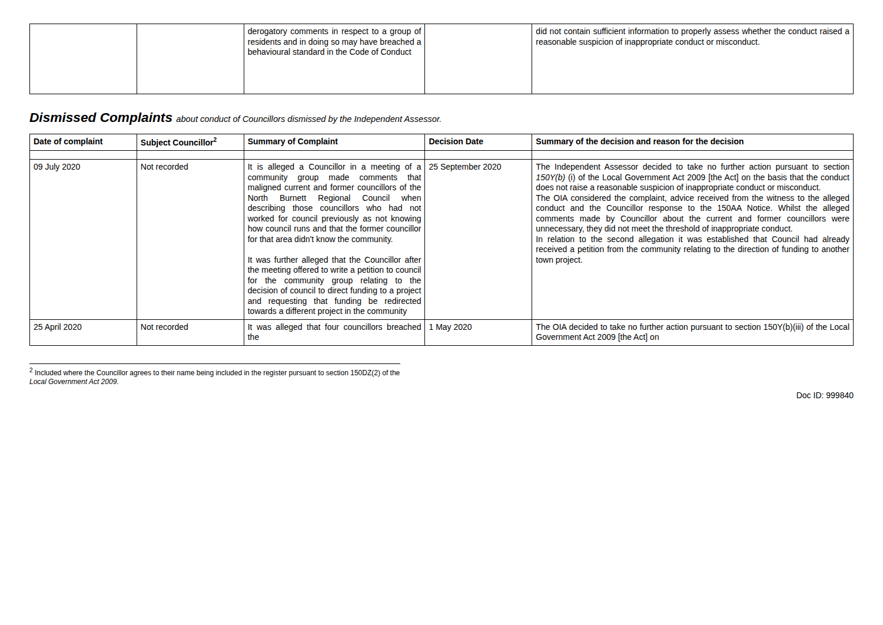| | | derogatory comments in respect to a group of residents and in doing so may have breached a behavioural standard in the Code of Conduct | | did not contain sufficient information to properly assess whether the conduct raised a reasonable suspicion of inappropriate conduct or misconduct. |
Dismissed Complaints about conduct of Councillors dismissed by the Independent Assessor.
| Date of complaint | Subject Councillor 2 | Summary of Complaint | Decision Date | Summary of the decision and reason for the decision |
| --- | --- | --- | --- | --- |
| 09 July 2020 | Not recorded | It is alleged a Councillor in a meeting of a community group made comments that maligned current and former councillors of the North Burnett Regional Council when describing those councillors who had not worked for council previously as not knowing how council runs and that the former councillor for that area didn't know the community. It was further alleged that the Councillor after the meeting offered to write a petition to council for the community group relating to the decision of council to direct funding to a project and requesting that funding be redirected towards a different project in the community | 25 September 2020 | The Independent Assessor decided to take no further action pursuant to section 150Y(b) (i) of the Local Government Act 2009 [the Act] on the basis that the conduct does not raise a reasonable suspicion of inappropriate conduct or misconduct. The OIA considered the complaint, advice received from the witness to the alleged conduct and the Councillor response to the 150AA Notice. Whilst the alleged comments made by Councillor about the current and former councillors were unnecessary, they did not meet the threshold of inappropriate conduct. In relation to the second allegation it was established that Council had already received a petition from the community relating to the direction of funding to another town project. |
| 25 April 2020 | Not recorded | It was alleged that four councillors breached the | 1 May 2020 | The OIA decided to take no further action pursuant to section 150Y(b)(iii) of the Local Government Act 2009 [the Act] on |
2 Included where the Councillor agrees to their name being included in the register pursuant to section 150DZ(2) of the Local Government Act 2009.
Doc ID: 999840